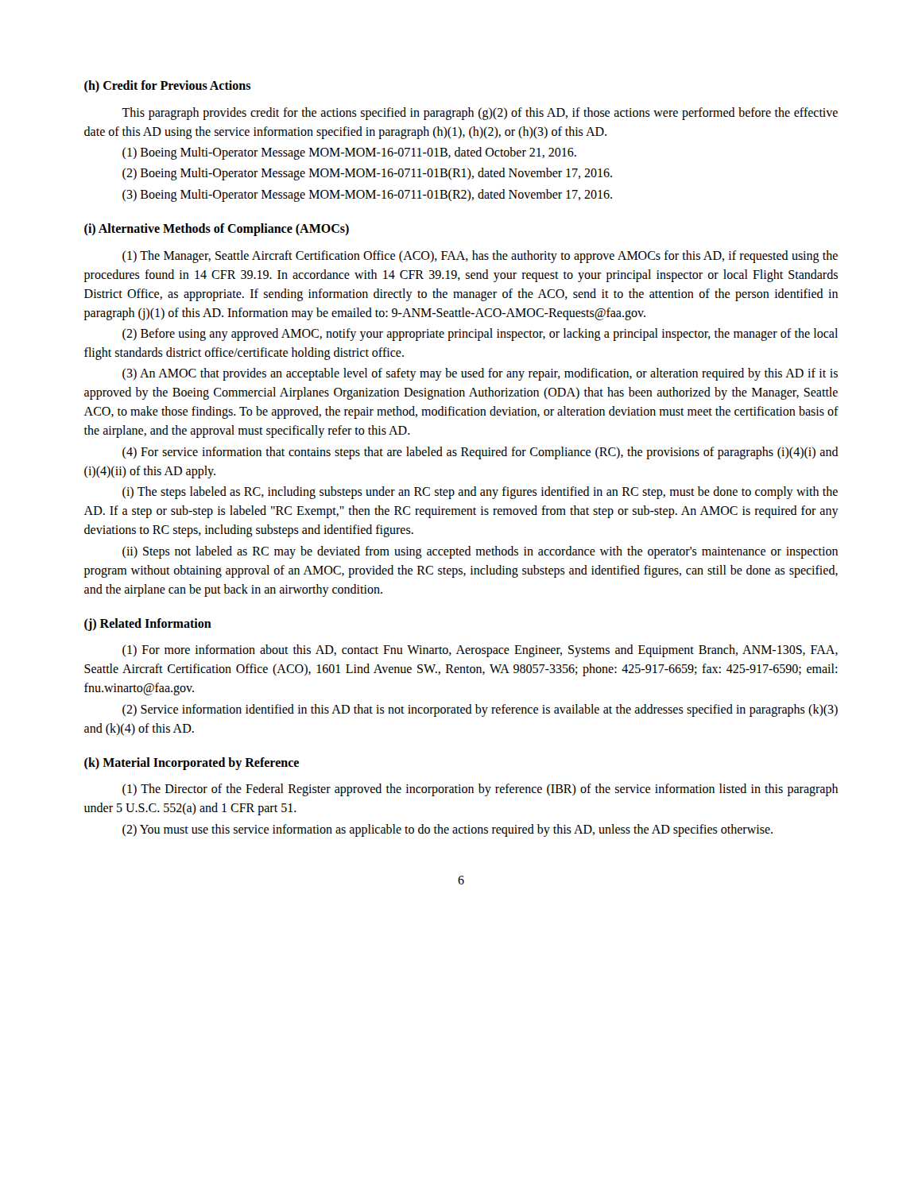(h) Credit for Previous Actions
This paragraph provides credit for the actions specified in paragraph (g)(2) of this AD, if those actions were performed before the effective date of this AD using the service information specified in paragraph (h)(1), (h)(2), or (h)(3) of this AD.
(1) Boeing Multi-Operator Message MOM-MOM-16-0711-01B, dated October 21, 2016.
(2) Boeing Multi-Operator Message MOM-MOM-16-0711-01B(R1), dated November 17, 2016.
(3) Boeing Multi-Operator Message MOM-MOM-16-0711-01B(R2), dated November 17, 2016.
(i) Alternative Methods of Compliance (AMOCs)
(1) The Manager, Seattle Aircraft Certification Office (ACO), FAA, has the authority to approve AMOCs for this AD, if requested using the procedures found in 14 CFR 39.19. In accordance with 14 CFR 39.19, send your request to your principal inspector or local Flight Standards District Office, as appropriate. If sending information directly to the manager of the ACO, send it to the attention of the person identified in paragraph (j)(1) of this AD. Information may be emailed to: 9-ANM-Seattle-ACO-AMOC-Requests@faa.gov.
(2) Before using any approved AMOC, notify your appropriate principal inspector, or lacking a principal inspector, the manager of the local flight standards district office/certificate holding district office.
(3) An AMOC that provides an acceptable level of safety may be used for any repair, modification, or alteration required by this AD if it is approved by the Boeing Commercial Airplanes Organization Designation Authorization (ODA) that has been authorized by the Manager, Seattle ACO, to make those findings. To be approved, the repair method, modification deviation, or alteration deviation must meet the certification basis of the airplane, and the approval must specifically refer to this AD.
(4) For service information that contains steps that are labeled as Required for Compliance (RC), the provisions of paragraphs (i)(4)(i) and (i)(4)(ii) of this AD apply.
(i) The steps labeled as RC, including substeps under an RC step and any figures identified in an RC step, must be done to comply with the AD. If a step or sub-step is labeled "RC Exempt," then the RC requirement is removed from that step or sub-step. An AMOC is required for any deviations to RC steps, including substeps and identified figures.
(ii) Steps not labeled as RC may be deviated from using accepted methods in accordance with the operator's maintenance or inspection program without obtaining approval of an AMOC, provided the RC steps, including substeps and identified figures, can still be done as specified, and the airplane can be put back in an airworthy condition.
(j) Related Information
(1) For more information about this AD, contact Fnu Winarto, Aerospace Engineer, Systems and Equipment Branch, ANM-130S, FAA, Seattle Aircraft Certification Office (ACO), 1601 Lind Avenue SW., Renton, WA 98057-3356; phone: 425-917-6659; fax: 425-917-6590; email: fnu.winarto@faa.gov.
(2) Service information identified in this AD that is not incorporated by reference is available at the addresses specified in paragraphs (k)(3) and (k)(4) of this AD.
(k) Material Incorporated by Reference
(1) The Director of the Federal Register approved the incorporation by reference (IBR) of the service information listed in this paragraph under 5 U.S.C. 552(a) and 1 CFR part 51.
(2) You must use this service information as applicable to do the actions required by this AD, unless the AD specifies otherwise.
6